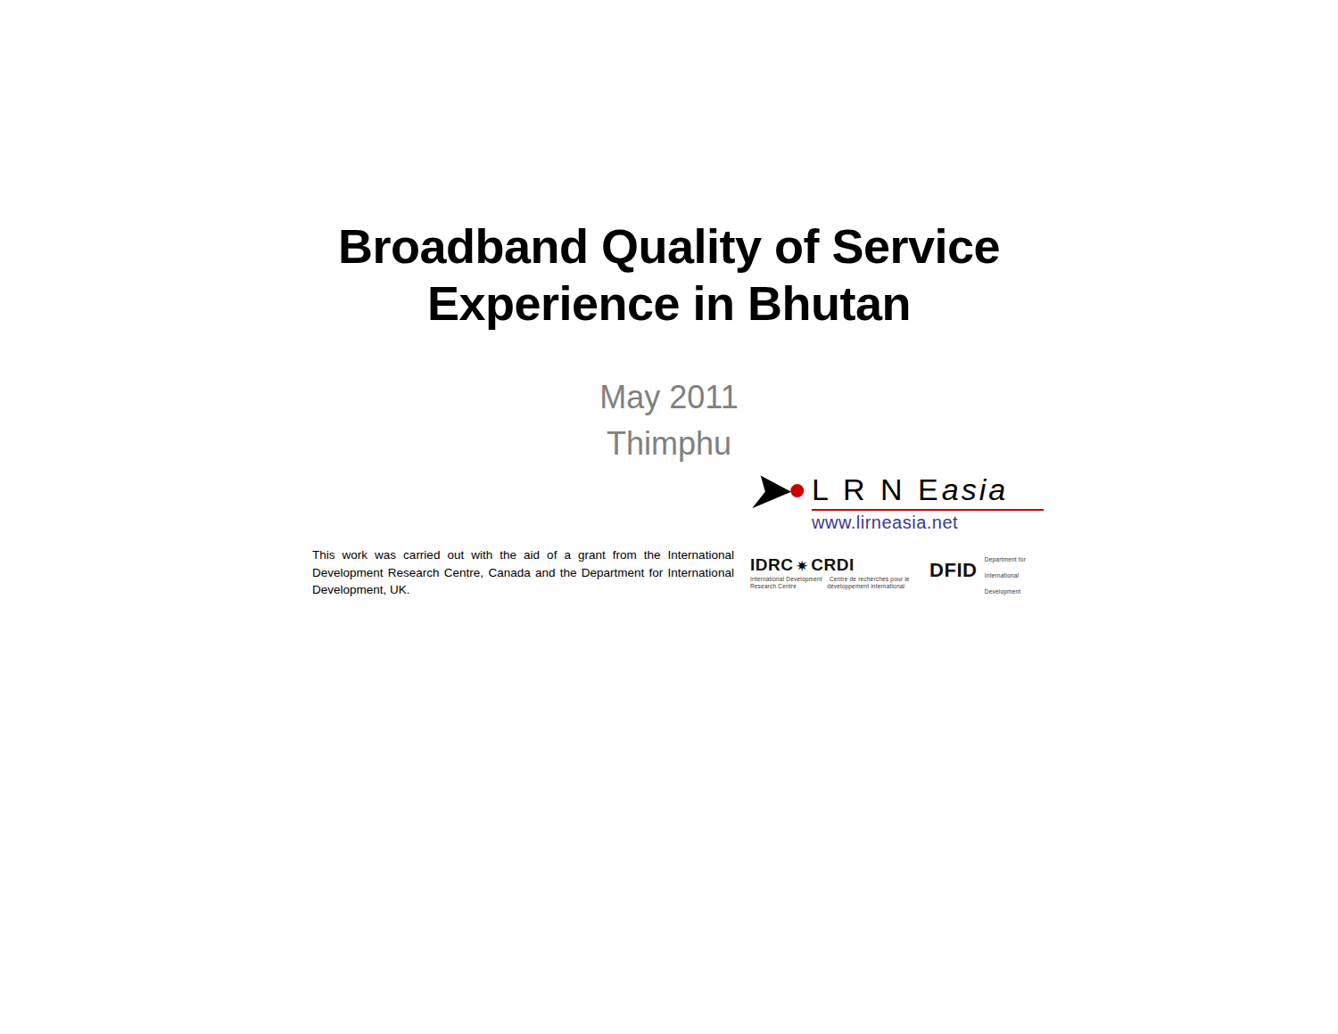Broadband Quality of Service
Experience in Bhutan
May 2011
Thimphu
➤•
L R N Easia
www.lirneasia.net
| This work was carried out with the aid of a grant from the International Development Research Centre, Canada and the Department for International Development, UK. | IDRC ✷ CRDI International Development Centre de recherches pour le Research Centre développement international DFID Department for International Development |